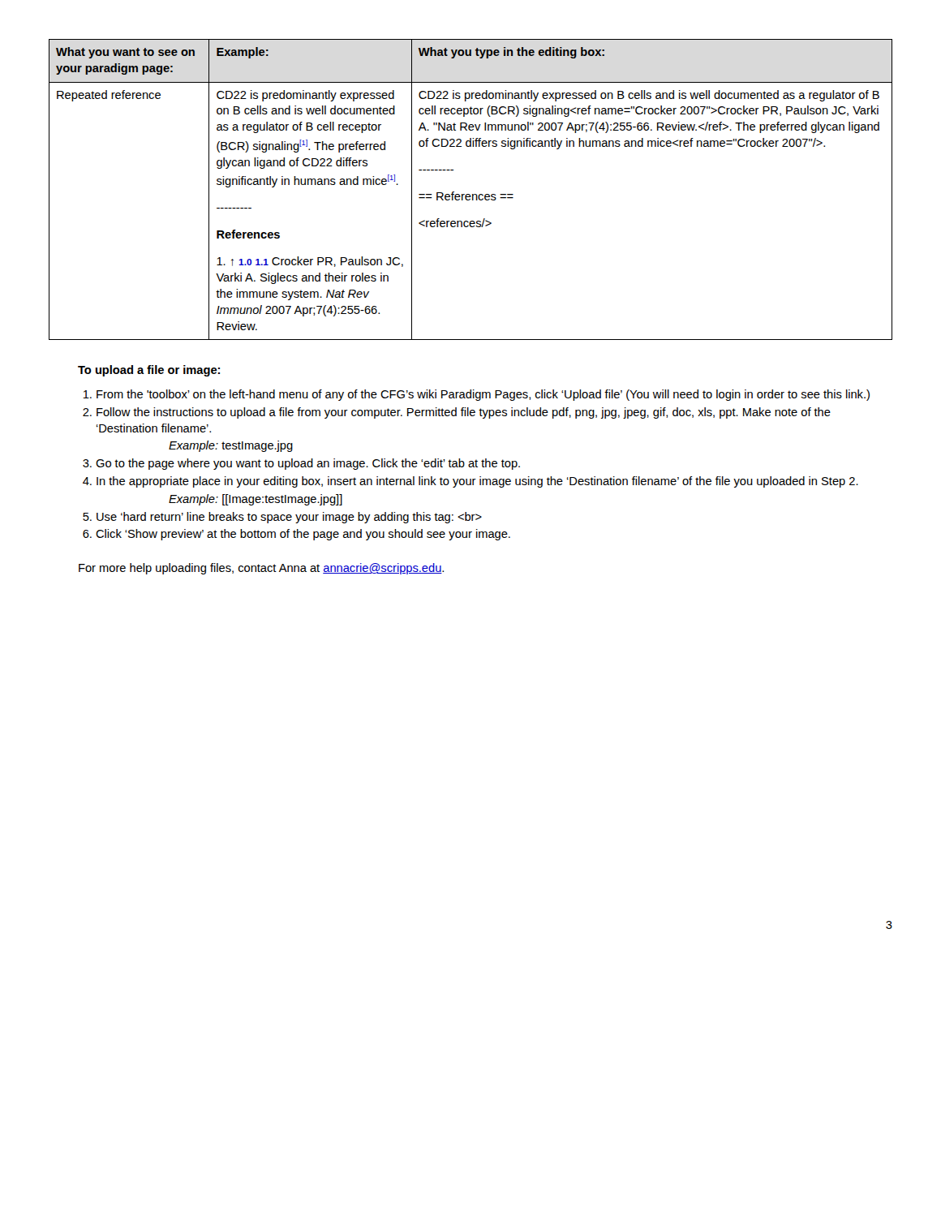| What you want to see on your paradigm page: | Example: | What you type in the editing box: |
| --- | --- | --- |
| Repeated reference | CD22 is predominantly expressed on B cells and is well documented as a regulator of B cell receptor (BCR) signaling [1] . The preferred glycan ligand of CD22 differs significantly in humans and mice [1] . --------- References 1. ↑ 1.0 1.1 Crocker PR, Paulson JC, Varki A. Siglecs and their roles in the immune system. Nat Rev Immunol 2007 Apr;7(4):255-66. Review. | CD22 is predominantly expressed on B cells and is well documented as a regulator of B cell receptor (BCR) signaling<ref name="Crocker 2007">Crocker PR, Paulson JC, Varki A. ''Nat Rev Immunol'' 2007 Apr;7(4):255-66. Review.</ref>. The preferred glycan ligand of CD22 differs significantly in humans and mice<ref name="Crocker 2007"/>. --------- == References == <references/> |
To upload a file or image:
From the 'toolbox’ on the left-hand menu of any of the CFG’s wiki Paradigm Pages, click ‘Upload file’ (You will need to login in order to see this link.)
Follow the instructions to upload a file from your computer. Permitted file types include pdf, png, jpg, jpeg, gif, doc, xls, ppt. Make note of the ‘Destination filename’.
Example: testImage.jpg
Go to the page where you want to upload an image. Click the ‘edit’ tab at the top.
In the appropriate place in your editing box, insert an internal link to your image using the ‘Destination filename’ of the file you uploaded in Step 2.
Example: [[Image:testImage.jpg]]
Use ‘hard return’ line breaks to space your image by adding this tag: <br>
Click ‘Show preview’ at the bottom of the page and you should see your image.
For more help uploading files, contact Anna at annacrie@scripps.edu.
3